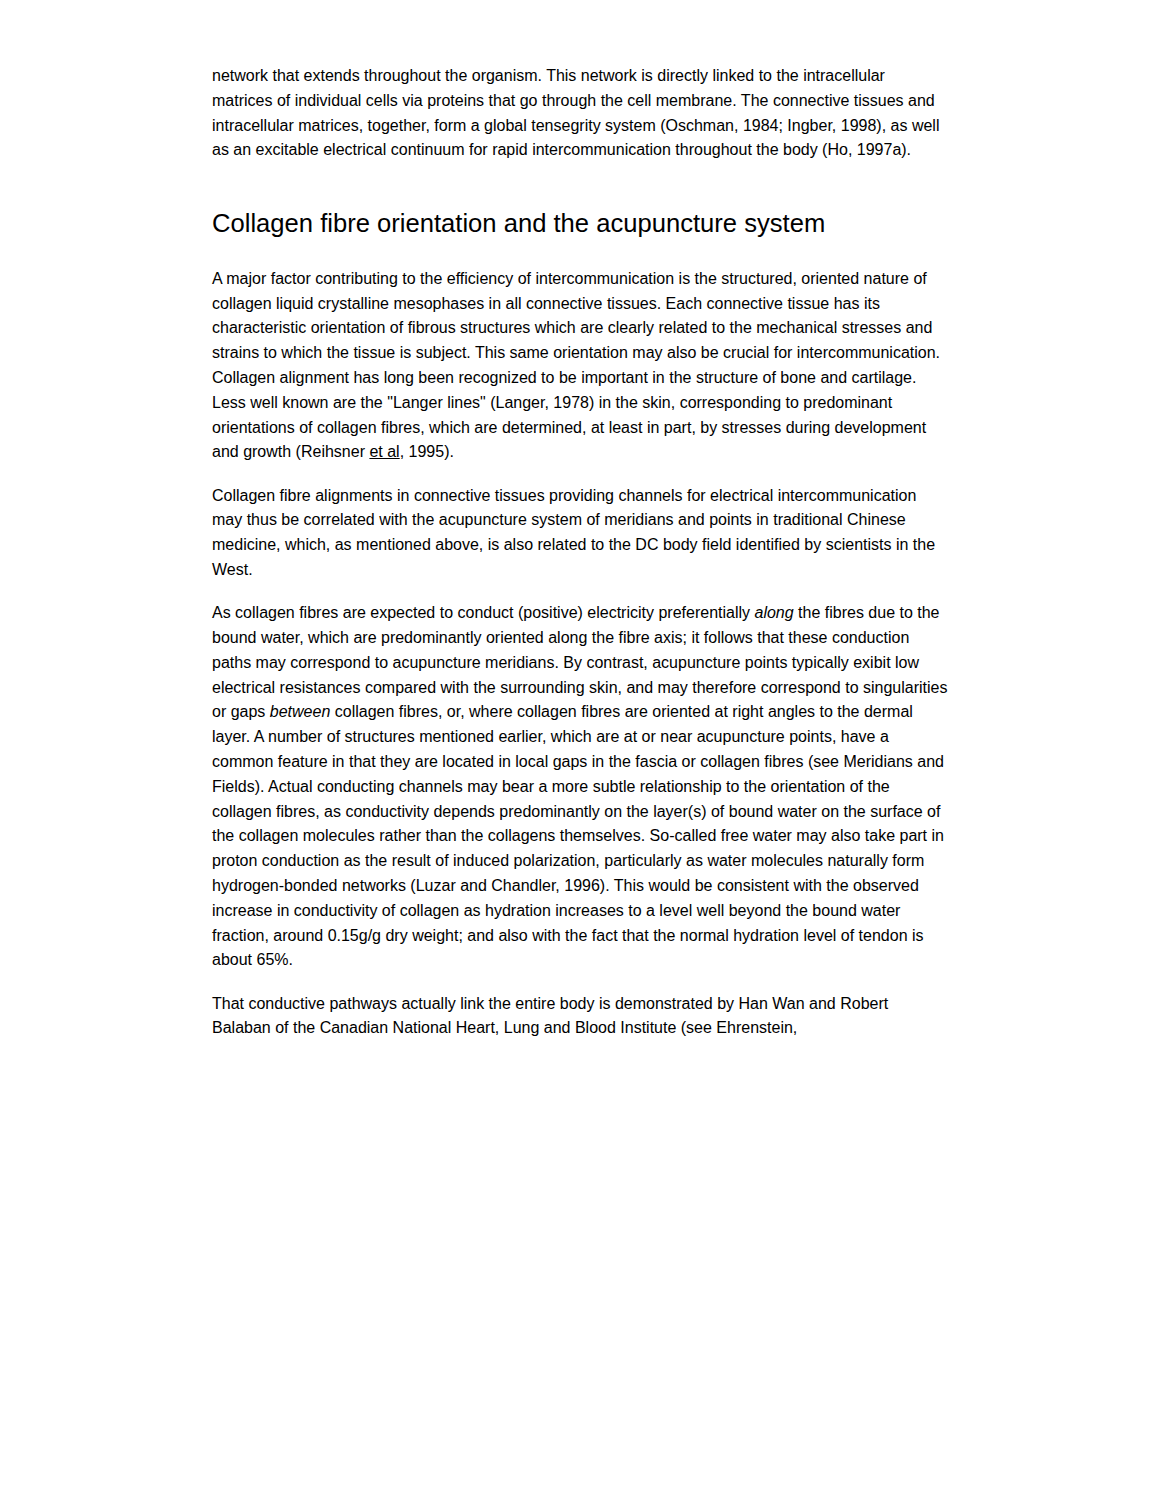network that extends throughout the organism. This network is directly linked to the intracellular matrices of individual cells via proteins that go through the cell membrane. The connective tissues and intracellular matrices, together, form a global tensegrity system (Oschman, 1984; Ingber, 1998), as well as an excitable electrical continuum for rapid intercommunication throughout the body (Ho, 1997a).
Collagen fibre orientation and the acupuncture system
A major factor contributing to the efficiency of intercommunication is the structured, oriented nature of collagen liquid crystalline mesophases in all connective tissues. Each connective tissue has its characteristic orientation of fibrous structures which are clearly related to the mechanical stresses and strains to which the tissue is subject. This same orientation may also be crucial for intercommunication. Collagen alignment has long been recognized to be important in the structure of bone and cartilage. Less well known are the "Langer lines" (Langer, 1978) in the skin, corresponding to predominant orientations of collagen fibres, which are determined, at least in part, by stresses during development and growth (Reihsner et al, 1995).
Collagen fibre alignments in connective tissues providing channels for electrical intercommunication may thus be correlated with the acupuncture system of meridians and points in traditional Chinese medicine, which, as mentioned above, is also related to the DC body field identified by scientists in the West.
As collagen fibres are expected to conduct (positive) electricity preferentially along the fibres due to the bound water, which are predominantly oriented along the fibre axis; it follows that these conduction paths may correspond to acupuncture meridians. By contrast, acupuncture points typically exibit low electrical resistances compared with the surrounding skin, and may therefore correspond to singularities or gaps between collagen fibres, or, where collagen fibres are oriented at right angles to the dermal layer. A number of structures mentioned earlier, which are at or near acupuncture points, have a common feature in that they are located in local gaps in the fascia or collagen fibres (see Meridians and Fields). Actual conducting channels may bear a more subtle relationship to the orientation of the collagen fibres, as conductivity depends predominantly on the layer(s) of bound water on the surface of the collagen molecules rather than the collagens themselves. So-called free water may also take part in proton conduction as the result of induced polarization, particularly as water molecules naturally form hydrogen-bonded networks (Luzar and Chandler, 1996). This would be consistent with the observed increase in conductivity of collagen as hydration increases to a level well beyond the bound water fraction, around 0.15g/g dry weight; and also with the fact that the normal hydration level of tendon is about 65%.
That conductive pathways actually link the entire body is demonstrated by Han Wan and Robert Balaban of the Canadian National Heart, Lung and Blood Institute (see Ehrenstein,